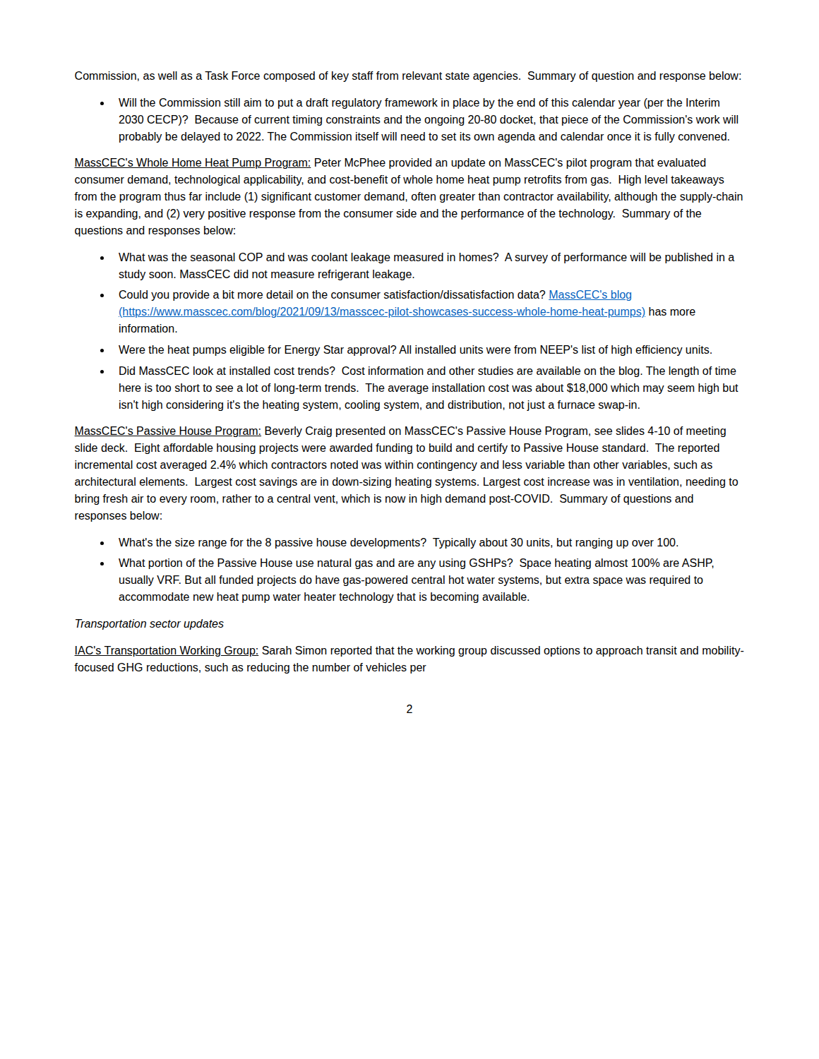Commission, as well as a Task Force composed of key staff from relevant state agencies. Summary of question and response below:
Will the Commission still aim to put a draft regulatory framework in place by the end of this calendar year (per the Interim 2030 CECP)? Because of current timing constraints and the ongoing 20-80 docket, that piece of the Commission's work will probably be delayed to 2022. The Commission itself will need to set its own agenda and calendar once it is fully convened.
MassCEC's Whole Home Heat Pump Program: Peter McPhee provided an update on MassCEC's pilot program that evaluated consumer demand, technological applicability, and cost-benefit of whole home heat pump retrofits from gas. High level takeaways from the program thus far include (1) significant customer demand, often greater than contractor availability, although the supply-chain is expanding, and (2) very positive response from the consumer side and the performance of the technology. Summary of the questions and responses below:
What was the seasonal COP and was coolant leakage measured in homes? A survey of performance will be published in a study soon. MassCEC did not measure refrigerant leakage.
Could you provide a bit more detail on the consumer satisfaction/dissatisfaction data? MassCEC's blog (https://www.masscec.com/blog/2021/09/13/masscec-pilot-showcases-success-whole-home-heat-pumps) has more information.
Were the heat pumps eligible for Energy Star approval? All installed units were from NEEP's list of high efficiency units.
Did MassCEC look at installed cost trends? Cost information and other studies are available on the blog. The length of time here is too short to see a lot of long-term trends. The average installation cost was about $18,000 which may seem high but isn't high considering it's the heating system, cooling system, and distribution, not just a furnace swap-in.
MassCEC's Passive House Program: Beverly Craig presented on MassCEC's Passive House Program, see slides 4-10 of meeting slide deck. Eight affordable housing projects were awarded funding to build and certify to Passive House standard. The reported incremental cost averaged 2.4% which contractors noted was within contingency and less variable than other variables, such as architectural elements. Largest cost savings are in down-sizing heating systems. Largest cost increase was in ventilation, needing to bring fresh air to every room, rather to a central vent, which is now in high demand post-COVID. Summary of questions and responses below:
What's the size range for the 8 passive house developments? Typically about 30 units, but ranging up over 100.
What portion of the Passive House use natural gas and are any using GSHPs? Space heating almost 100% are ASHP, usually VRF. But all funded projects do have gas-powered central hot water systems, but extra space was required to accommodate new heat pump water heater technology that is becoming available.
Transportation sector updates
IAC's Transportation Working Group: Sarah Simon reported that the working group discussed options to approach transit and mobility-focused GHG reductions, such as reducing the number of vehicles per
2